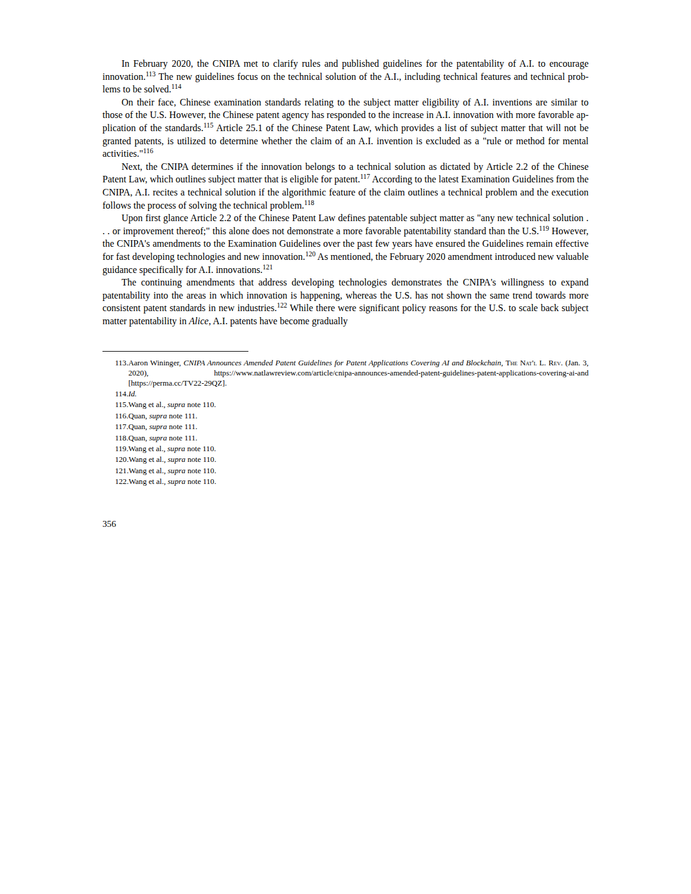In February 2020, the CNIPA met to clarify rules and published guidelines for the patentability of A.I. to encourage innovation.113 The new guidelines focus on the technical solution of the A.I., including technical features and technical problems to be solved.114
On their face, Chinese examination standards relating to the subject matter eligibility of A.I. inventions are similar to those of the U.S. However, the Chinese patent agency has responded to the increase in A.I. innovation with more favorable application of the standards.115 Article 25.1 of the Chinese Patent Law, which provides a list of subject matter that will not be granted patents, is utilized to determine whether the claim of an A.I. invention is excluded as a "rule or method for mental activities."116
Next, the CNIPA determines if the innovation belongs to a technical solution as dictated by Article 2.2 of the Chinese Patent Law, which outlines subject matter that is eligible for patent.117 According to the latest Examination Guidelines from the CNIPA, A.I. recites a technical solution if the algorithmic feature of the claim outlines a technical problem and the execution follows the process of solving the technical problem.118
Upon first glance Article 2.2 of the Chinese Patent Law defines patentable subject matter as "any new technical solution . . . or improvement thereof;" this alone does not demonstrate a more favorable patentability standard than the U.S.119 However, the CNIPA's amendments to the Examination Guidelines over the past few years have ensured the Guidelines remain effective for fast developing technologies and new innovation.120 As mentioned, the February 2020 amendment introduced new valuable guidance specifically for A.I. innovations.121
The continuing amendments that address developing technologies demonstrates the CNIPA's willingness to expand patentability into the areas in which innovation is happening, whereas the U.S. has not shown the same trend towards more consistent patent standards in new industries.122 While there were significant policy reasons for the U.S. to scale back subject matter patentability in Alice, A.I. patents have become gradually
113. Aaron Wininger, CNIPA Announces Amended Patent Guidelines for Patent Applications Covering AI and Blockchain, The Nat'l L. Rev. (Jan. 3, 2020), https://www.natlawreview.com/article/cnipa-announces-amended-patent-guidelines-patent-applications-covering-ai-and [https://perma.cc/TV22-29QZ].
114. Id.
115. Wang et al., supra note 110.
116. Quan, supra note 111.
117. Quan, supra note 111.
118. Quan, supra note 111.
119. Wang et al., supra note 110.
120. Wang et al., supra note 110.
121. Wang et al., supra note 110.
122. Wang et al., supra note 110.
356